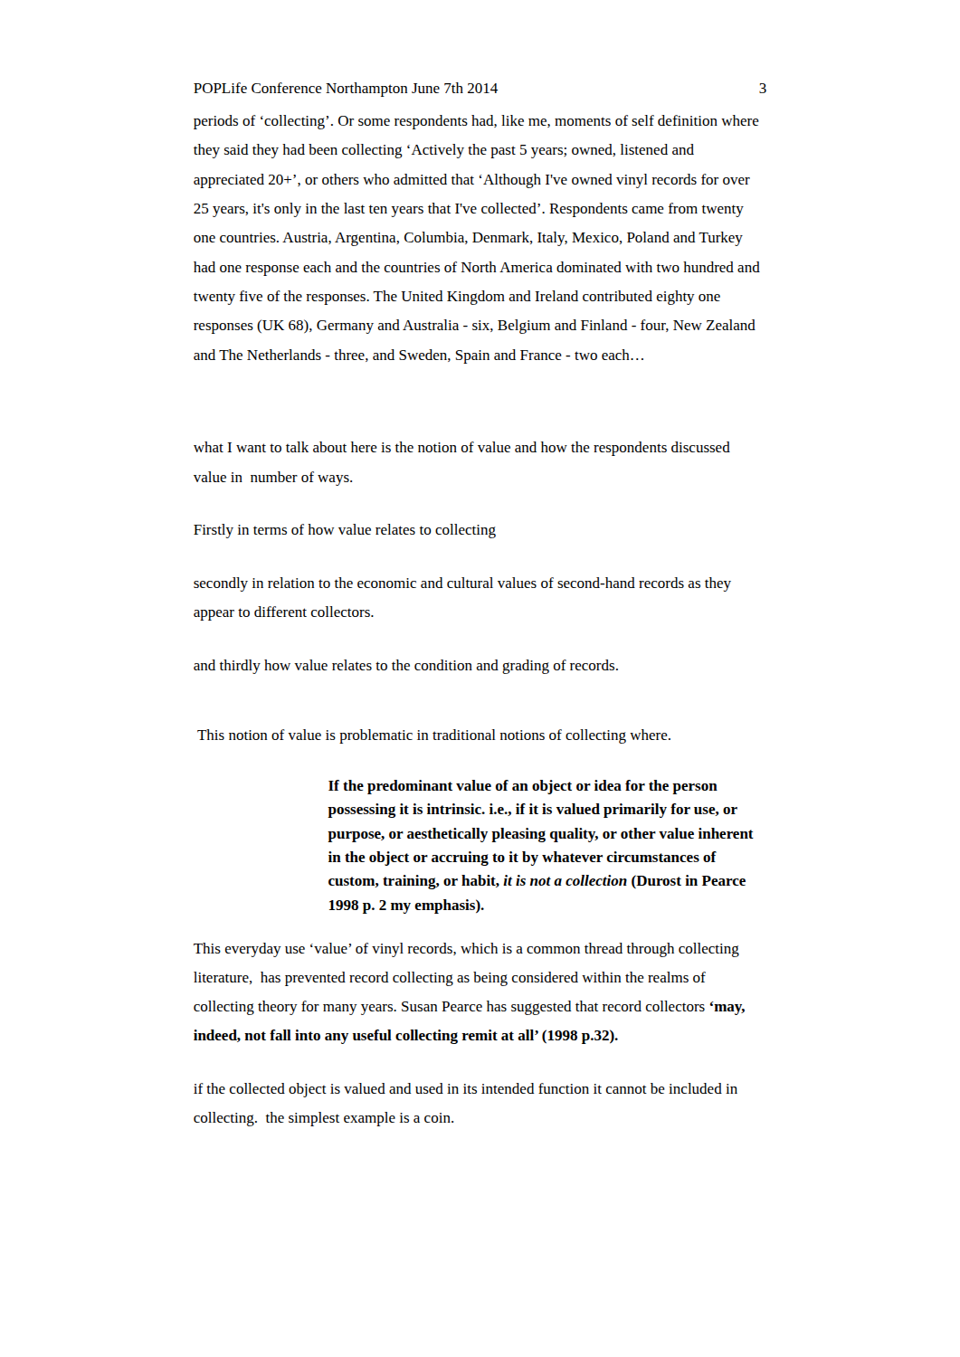POPLife Conference Northampton June 7th 2014 3
periods of ‘collecting’. Or some respondents had, like me, moments of self definition where they said they had been collecting ‘Actively the past 5 years; owned, listened and appreciated 20+’, or others who admitted that ‘Although I've owned vinyl records for over 25 years, it's only in the last ten years that I've collected’. Respondents came from twenty one countries. Austria, Argentina, Columbia, Denmark, Italy, Mexico, Poland and Turkey had one response each and the countries of North America dominated with two hundred and twenty five of the responses. The United Kingdom and Ireland contributed eighty one responses (UK 68), Germany and Australia - six, Belgium and Finland - four, New Zealand and The Netherlands - three, and Sweden, Spain and France - two each…
what I want to talk about here is the notion of value and how the respondents discussed value in number of ways.
Firstly in terms of how value relates to collecting
secondly in relation to the economic and cultural values of second-hand records as they appear to different collectors.
and thirdly how value relates to the condition and grading of records.
This notion of value is problematic in traditional notions of collecting where.
If the predominant value of an object or idea for the person possessing it is intrinsic. i.e., if it is valued primarily for use, or purpose, or aesthetically pleasing quality, or other value inherent in the object or accruing to it by whatever circumstances of custom, training, or habit, it is not a collection (Durost in Pearce 1998 p. 2 my emphasis).
This everyday use ‘value’ of vinyl records, which is a common thread through collecting literature, has prevented record collecting as being considered within the realms of collecting theory for many years. Susan Pearce has suggested that record collectors ‘may, indeed, not fall into any useful collecting remit at all’ (1998 p.32).
if the collected object is valued and used in its intended function it cannot be included in collecting. the simplest example is a coin.